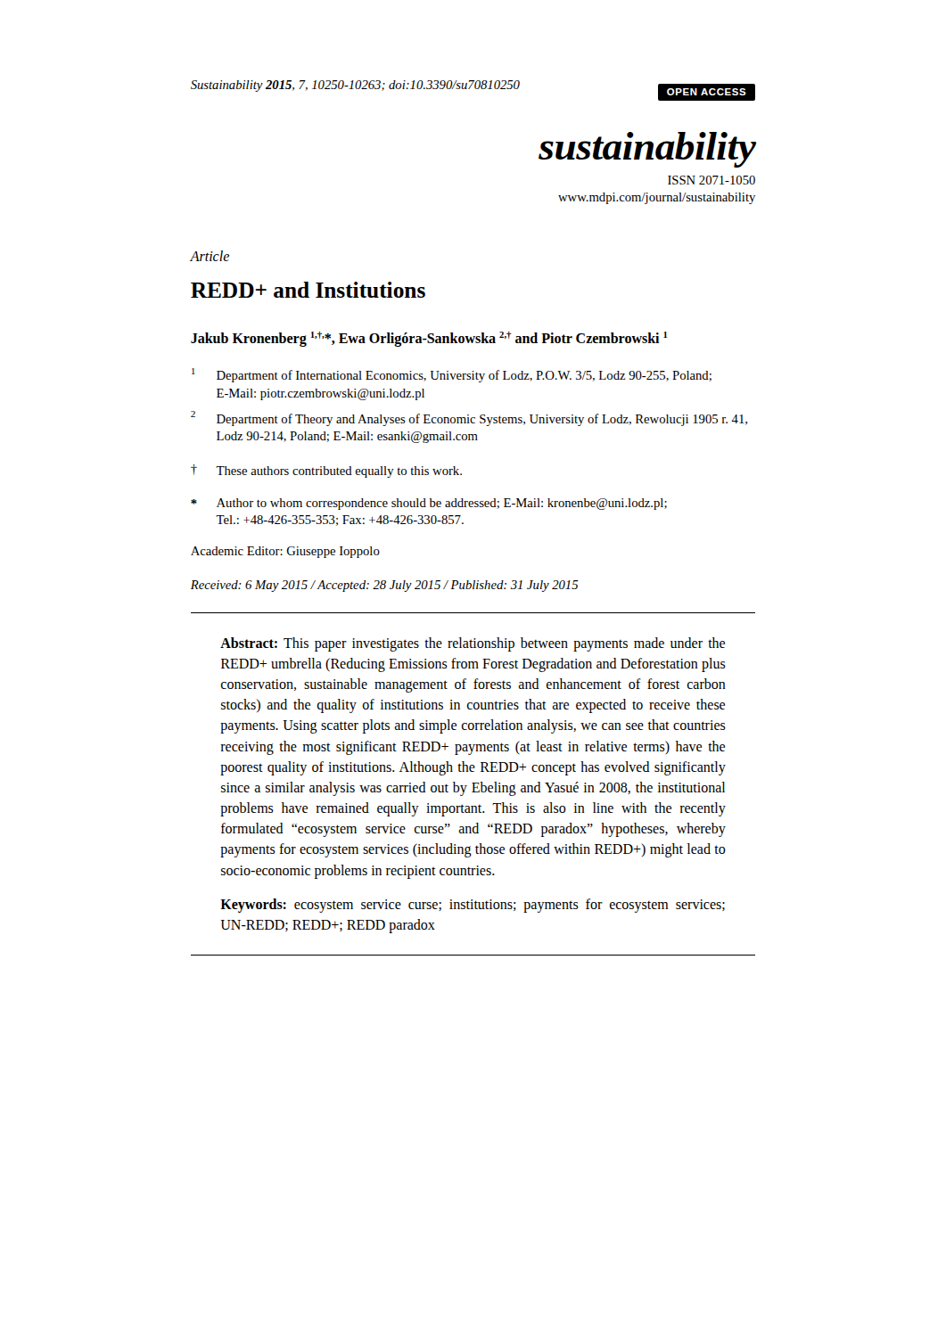Sustainability 2015, 7, 10250-10263; doi:10.3390/su70810250
OPEN ACCESS
sustainability
ISSN 2071-1050
www.mdpi.com/journal/sustainability
Article
REDD+ and Institutions
Jakub Kronenberg 1,†,*, Ewa Orligóra-Sankowska 2,† and Piotr Czembrowski 1
Department of International Economics, University of Lodz, P.O.W. 3/5, Lodz 90-255, Poland;
E-Mail: piotr.czembrowski@uni.lodz.pl
Department of Theory and Analyses of Economic Systems, University of Lodz, Rewolucji 1905 r. 41, Lodz 90-214, Poland; E-Mail: esanki@gmail.com
† These authors contributed equally to this work.
* Author to whom correspondence should be addressed; E-Mail: kronenbe@uni.lodz.pl;
Tel.: +48-426-355-353; Fax: +48-426-330-857.
Academic Editor: Giuseppe Ioppolo
Received: 6 May 2015 / Accepted: 28 July 2015 / Published: 31 July 2015
Abstract: This paper investigates the relationship between payments made under the REDD+ umbrella (Reducing Emissions from Forest Degradation and Deforestation plus conservation, sustainable management of forests and enhancement of forest carbon stocks) and the quality of institutions in countries that are expected to receive these payments. Using scatter plots and simple correlation analysis, we can see that countries receiving the most significant REDD+ payments (at least in relative terms) have the poorest quality of institutions. Although the REDD+ concept has evolved significantly since a similar analysis was carried out by Ebeling and Yasué in 2008, the institutional problems have remained equally important. This is also in line with the recently formulated “ecosystem service curse” and “REDD paradox” hypotheses, whereby payments for ecosystem services (including those offered within REDD+) might lead to socio-economic problems in recipient countries.
Keywords: ecosystem service curse; institutions; payments for ecosystem services; UN-REDD; REDD+; REDD paradox